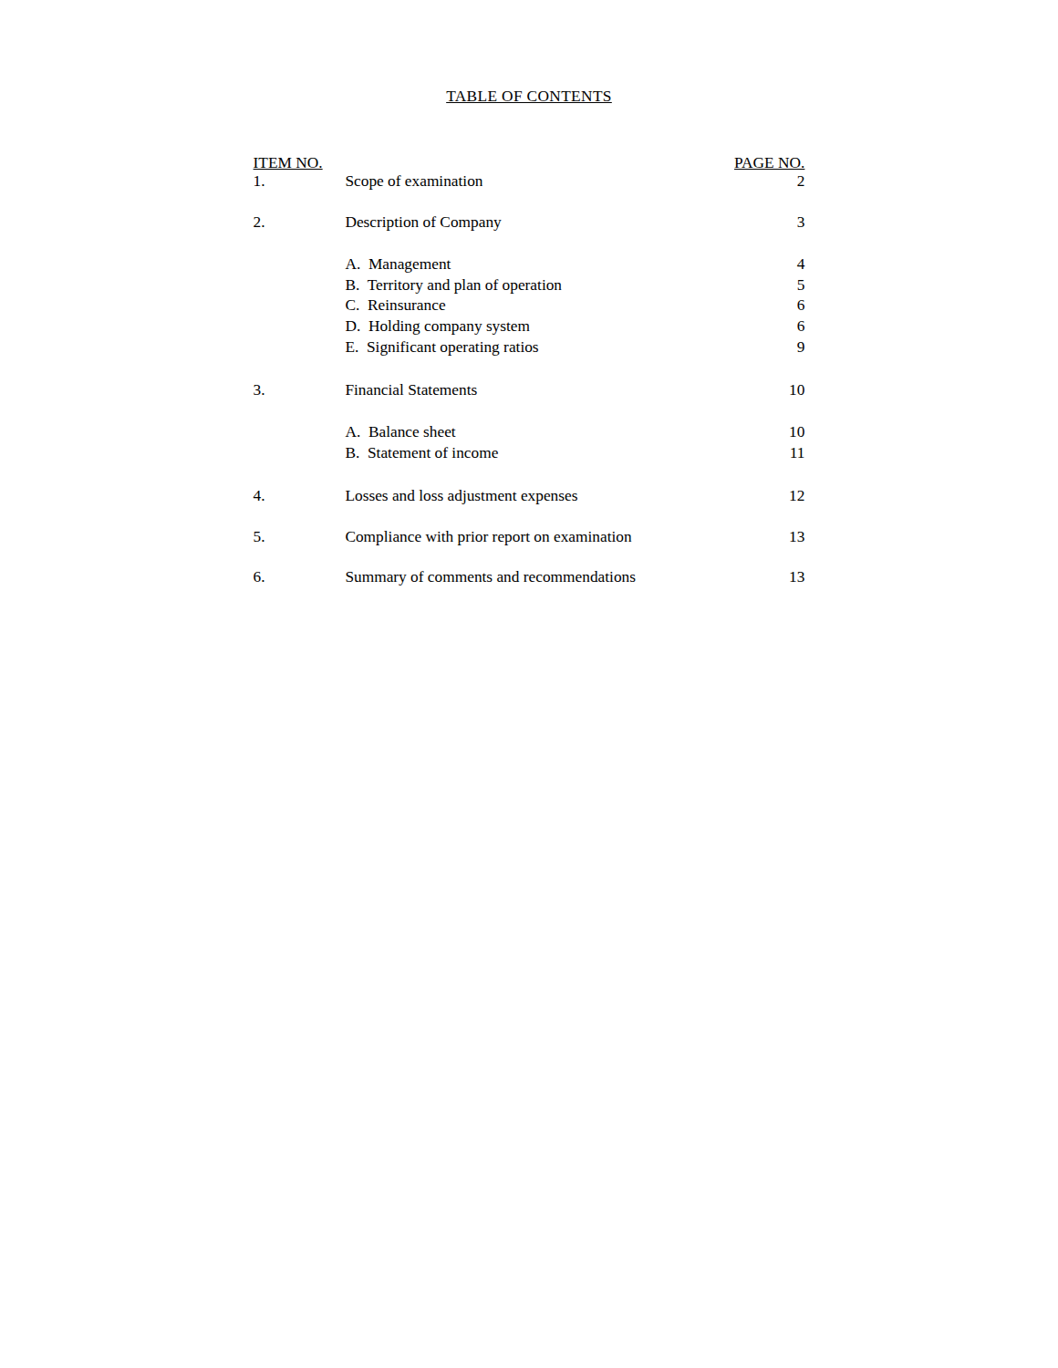TABLE OF CONTENTS
| ITEM NO. | PAGE NO. |
| 1. | Scope of examination | 2 |
| 2. | Description of Company | 3 |
| | A. Management B. Territory and plan of operation C. Reinsurance D. Holding company system E. Significant operating ratios | 4 5 6 6 9 |
| 3. | Financial Statements | 10 |
| | A. Balance sheet B. Statement of income | 10 11 |
| 4. | Losses and loss adjustment expenses | 12 |
| 5. | Compliance with prior report on examination | 13 |
| 6. | Summary of comments and recommendations | 13 |